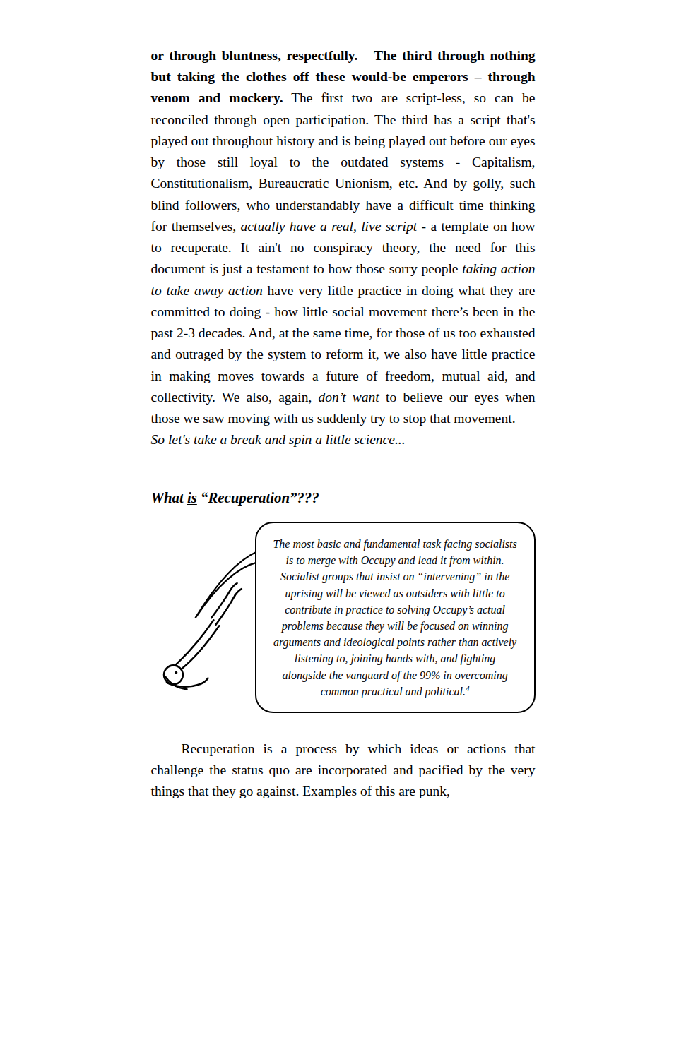or through bluntness, respectfully. The third through nothing but taking the clothes off these would-be emperors – through venom and mockery. The first two are script-less, so can be reconciled through open participation. The third has a script that's played out throughout history and is being played out before our eyes by those still loyal to the outdated systems - Capitalism, Constitutionalism, Bureaucratic Unionism, etc. And by golly, such blind followers, who understandably have a difficult time thinking for themselves, actually have a real, live script - a template on how to recuperate. It ain't no conspiracy theory, the need for this document is just a testament to how those sorry people taking action to take away action have very little practice in doing what they are committed to doing - how little social movement there’s been in the past 2-3 decades. And, at the same time, for those of us too exhausted and outraged by the system to reform it, we also have little practice in making moves towards a future of freedom, mutual aid, and collectivity. We also, again, don’t want to believe our eyes when those we saw moving with us suddenly try to stop that movement.
So let's take a break and spin a little science...
What is “Recuperation”???
The most basic and fundamental task facing socialists is to merge with Occupy and lead it from within. Socialist groups that insist on “intervening” in the uprising will be viewed as outsiders with little to contribute in practice to solving Occupy’s actual problems because they will be focused on winning arguments and ideological points rather than actively listening to, joining hands with, and fighting alongside the vanguard of the 99% in overcoming common practical and political.4
Recuperation is a process by which ideas or actions that challenge the status quo are incorporated and pacified by the very things that they go against. Examples of this are punk,